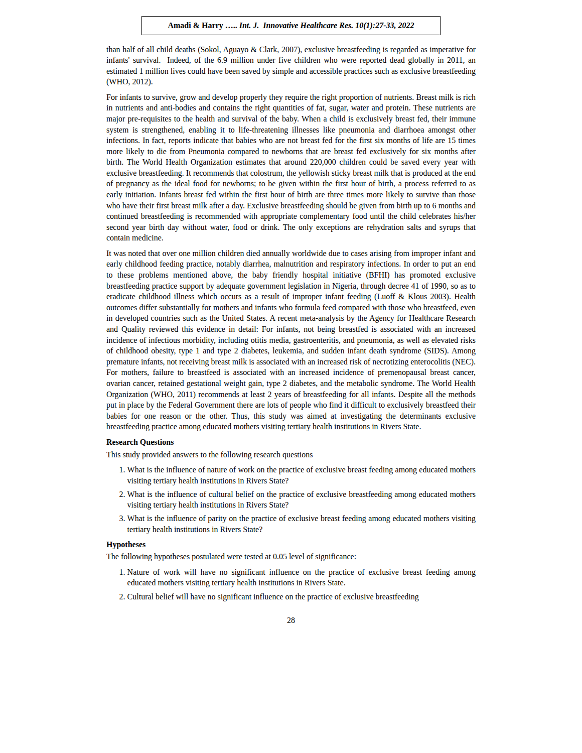Amadi & Harry ….. Int. J. Innovative Healthcare Res. 10(1):27-33, 2022
than half of all child deaths (Sokol, Aguayo & Clark, 2007), exclusive breastfeeding is regarded as imperative for infants' survival. Indeed, of the 6.9 million under five children who were reported dead globally in 2011, an estimated 1 million lives could have been saved by simple and accessible practices such as exclusive breastfeeding (WHO, 2012).
For infants to survive, grow and develop properly they require the right proportion of nutrients. Breast milk is rich in nutrients and anti-bodies and contains the right quantities of fat, sugar, water and protein. These nutrients are major pre-requisites to the health and survival of the baby. When a child is exclusively breast fed, their immune system is strengthened, enabling it to life-threatening illnesses like pneumonia and diarrhoea amongst other infections. In fact, reports indicate that babies who are not breast fed for the first six months of life are 15 times more likely to die from Pneumonia compared to newborns that are breast fed exclusively for six months after birth. The World Health Organization estimates that around 220,000 children could be saved every year with exclusive breastfeeding. It recommends that colostrum, the yellowish sticky breast milk that is produced at the end of pregnancy as the ideal food for newborns; to be given within the first hour of birth, a process referred to as early initiation. Infants breast fed within the first hour of birth are three times more likely to survive than those who have their first breast milk after a day. Exclusive breastfeeding should be given from birth up to 6 months and continued breastfeeding is recommended with appropriate complementary food until the child celebrates his/her second year birth day without water, food or drink. The only exceptions are rehydration salts and syrups that contain medicine.
It was noted that over one million children died annually worldwide due to cases arising from improper infant and early childhood feeding practice, notably diarrhea, malnutrition and respiratory infections. In order to put an end to these problems mentioned above, the baby friendly hospital initiative (BFHI) has promoted exclusive breastfeeding practice support by adequate government legislation in Nigeria, through decree 41 of 1990, so as to eradicate childhood illness which occurs as a result of improper infant feeding (Luoff & Klous 2003). Health outcomes differ substantially for mothers and infants who formula feed compared with those who breastfeed, even in developed countries such as the United States. A recent meta-analysis by the Agency for Healthcare Research and Quality reviewed this evidence in detail: For infants, not being breastfed is associated with an increased incidence of infectious morbidity, including otitis media, gastroenteritis, and pneumonia, as well as elevated risks of childhood obesity, type 1 and type 2 diabetes, leukemia, and sudden infant death syndrome (SIDS). Among premature infants, not receiving breast milk is associated with an increased risk of necrotizing enterocolitis (NEC). For mothers, failure to breastfeed is associated with an increased incidence of premenopausal breast cancer, ovarian cancer, retained gestational weight gain, type 2 diabetes, and the metabolic syndrome. The World Health Organization (WHO, 2011) recommends at least 2 years of breastfeeding for all infants. Despite all the methods put in place by the Federal Government there are lots of people who find it difficult to exclusively breastfeed their babies for one reason or the other. Thus, this study was aimed at investigating the determinants exclusive breastfeeding practice among educated mothers visiting tertiary health institutions in Rivers State.
Research Questions
This study provided answers to the following research questions
What is the influence of nature of work on the practice of exclusive breast feeding among educated mothers visiting tertiary health institutions in Rivers State?
What is the influence of cultural belief on the practice of exclusive breastfeeding among educated mothers visiting tertiary health institutions in Rivers State?
What is the influence of parity on the practice of exclusive breast feeding among educated mothers visiting tertiary health institutions in Rivers State?
Hypotheses
The following hypotheses postulated were tested at 0.05 level of significance:
Nature of work will have no significant influence on the practice of exclusive breast feeding among educated mothers visiting tertiary health institutions in Rivers State.
Cultural belief will have no significant influence on the practice of exclusive breastfeeding
28